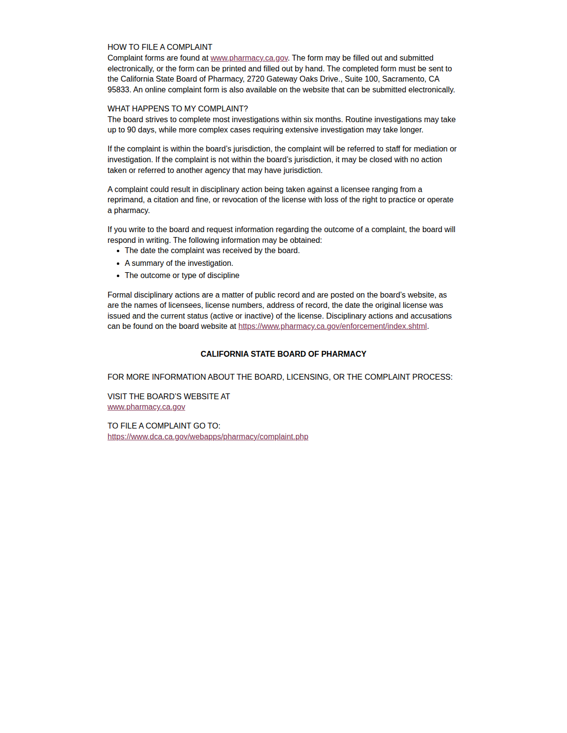HOW TO FILE A COMPLAINT
Complaint forms are found at www.pharmacy.ca.gov. The form may be filled out and submitted electronically, or the form can be printed and filled out by hand. The completed form must be sent to the California State Board of Pharmacy, 2720 Gateway Oaks Drive., Suite 100, Sacramento, CA 95833. An online complaint form is also available on the website that can be submitted electronically.
WHAT HAPPENS TO MY COMPLAINT?
The board strives to complete most investigations within six months. Routine investigations may take up to 90 days, while more complex cases requiring extensive investigation may take longer.
If the complaint is within the board’s jurisdiction, the complaint will be referred to staff for mediation or investigation. If the complaint is not within the board’s jurisdiction, it may be closed with no action taken or referred to another agency that may have jurisdiction.
A complaint could result in disciplinary action being taken against a licensee ranging from a reprimand, a citation and fine, or revocation of the license with loss of the right to practice or operate a pharmacy.
If you write to the board and request information regarding the outcome of a complaint, the board will respond in writing. The following information may be obtained:
The date the complaint was received by the board.
A summary of the investigation.
The outcome or type of discipline
Formal disciplinary actions are a matter of public record and are posted on the board’s website, as are the names of licensees, license numbers, address of record, the date the original license was issued and the current status (active or inactive) of the license. Disciplinary actions and accusations can be found on the board website at https://www.pharmacy.ca.gov/enforcement/index.shtml.
CALIFORNIA STATE BOARD OF PHARMACY
FOR MORE INFORMATION ABOUT THE BOARD, LICENSING, OR THE COMPLAINT PROCESS:
VISIT THE BOARD’S WEBSITE AT
www.pharmacy.ca.gov
TO FILE A COMPLAINT GO TO:
https://www.dca.ca.gov/webapps/pharmacy/complaint.php